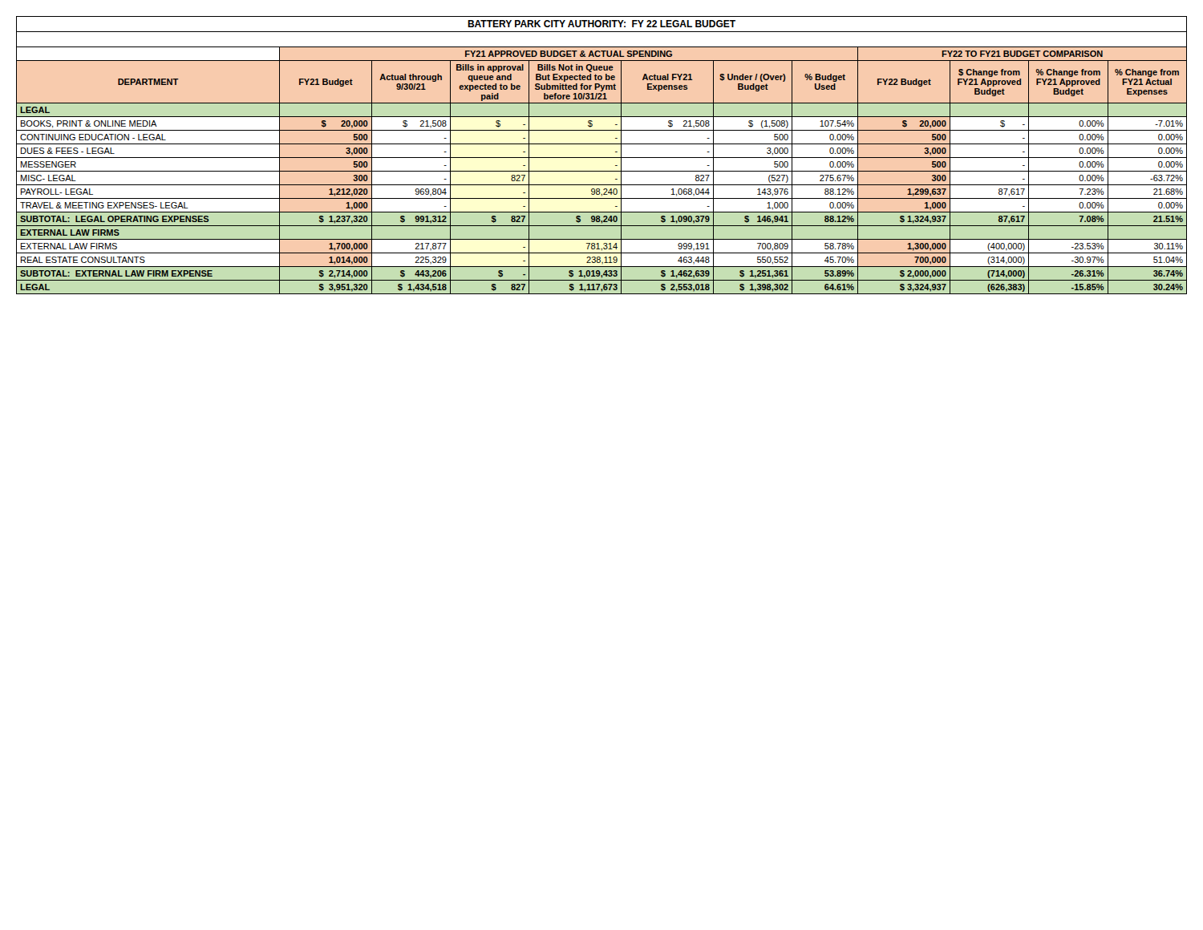| BATTERY PARK CITY AUTHORITY: FY 22 LEGAL BUDGET |
| | FY21 APPROVED BUDGET & ACTUAL SPENDING | FY22 TO FY21 BUDGET COMPARISON |
| DEPARTMENT | FY21 Budget | Actual through 9/30/21 | Bills in approval queue and expected to be paid | Bills Not in Queue But Expected to be Submitted for Pymt before 10/31/21 | Actual FY21 Expenses | $ Under / (Over) Budget | % Budget Used | FY22 Budget | $ Change from FY21 Approved Budget | % Change from FY21 Approved Budget | % Change from FY21 Actual Expenses |
| LEGAL | | | | | | | | | | | |
| BOOKS, PRINT & ONLINE MEDIA | $ 20,000 | $ 21,508 | $ - | $ - | $ 21,508 | $ (1,508) | 107.54% | $ 20,000 | $ - | 0.00% | -7.01% |
| CONTINUING EDUCATION - LEGAL | 500 | - | - | - | - | 500 | 0.00% | 500 | - | 0.00% | 0.00% |
| DUES & FEES - LEGAL | 3,000 | - | - | - | - | 3,000 | 0.00% | 3,000 | - | 0.00% | 0.00% |
| MESSENGER | 500 | - | - | - | - | 500 | 0.00% | 500 | - | 0.00% | 0.00% |
| MISC- LEGAL | 300 | - | 827 | - | 827 | (527) | 275.67% | 300 | - | 0.00% | -63.72% |
| PAYROLL- LEGAL | 1,212,020 | 969,804 | - | 98,240 | 1,068,044 | 143,976 | 88.12% | 1,299,637 | 87,617 | 7.23% | 21.68% |
| TRAVEL & MEETING EXPENSES- LEGAL | 1,000 | - | - | - | - | 1,000 | 0.00% | 1,000 | - | 0.00% | 0.00% |
| SUBTOTAL: LEGAL OPERATING EXPENSES | $ 1,237,320 | $ 991,312 | $ 827 | $ 98,240 | $ 1,090,379 | $ 146,941 | 88.12% | $ 1,324,937 | 87,617 | 7.08% | 21.51% |
| EXTERNAL LAW FIRMS | | | | | | | | | | | |
| EXTERNAL LAW FIRMS | 1,700,000 | 217,877 | - | 781,314 | 999,191 | 700,809 | 58.78% | 1,300,000 | (400,000) | -23.53% | 30.11% |
| REAL ESTATE CONSULTANTS | 1,014,000 | 225,329 | - | 238,119 | 463,448 | 550,552 | 45.70% | 700,000 | (314,000) | -30.97% | 51.04% |
| SUBTOTAL: EXTERNAL LAW FIRM EXPENSE | $ 2,714,000 | $ 443,206 | $ - | $ 1,019,433 | $ 1,462,639 | $ 1,251,361 | 53.89% | $ 2,000,000 | (714,000) | -26.31% | 36.74% |
| LEGAL | $ 3,951,320 | $ 1,434,518 | $ 827 | $ 1,117,673 | $ 2,553,018 | $ 1,398,302 | 64.61% | $ 3,324,937 | (626,383) | -15.85% | 30.24% |